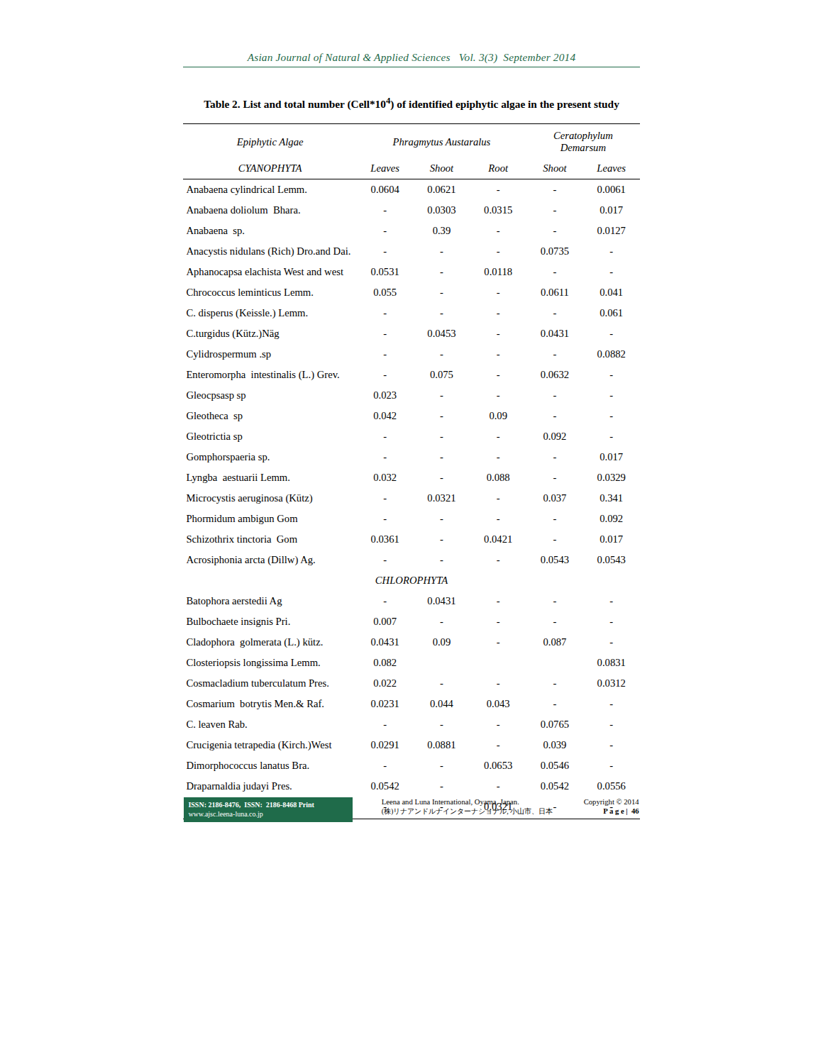Asian Journal of Natural & Applied Sciences Vol. 3(3) September 2014
Table 2. List and total number (Cell*104) of identified epiphytic algae in the present study
| Epiphytic Algae | Phragmytus Austaralus | Ceratophylum Demarsum |
| --- | --- | --- |
| CYANOPHYTA | Leaves | Shoot | Root | Shoot | Leaves |
| Anabaena cylindrical Lemm. | 0.0604 | 0.0621 | - | - | 0.0061 |
| Anabaena doliolum Bhara. | - | 0.0303 | 0.0315 | - | 0.017 |
| Anabaena sp. | - | 0.39 | - | - | 0.0127 |
| Anacystis nidulans (Rich) Dro.and Dai. | - | - | - | 0.0735 | - |
| Aphanocapsa elachista West and west | 0.0531 | - | 0.0118 | - | - |
| Chrococcus leminticus Lemm. | 0.055 | - | - | 0.0611 | 0.041 |
| C. disperus (Keissle.) Lemm. | - | - | - | - | 0.061 |
| C.turgidus (Kütz.)Näg | - | 0.0453 | - | 0.0431 | - |
| Cylidrospermum .sp | - | - | - | - | 0.0882 |
| Enteromorpha intestinalis (L.) Grev. | - | 0.075 | - | 0.0632 | - |
| Gleocpsasp sp | 0.023 | - | - | - | - |
| Gleotheca sp | 0.042 | - | 0.09 | - | - |
| Gleotrictia sp | - | - | - | 0.092 | - |
| Gomphorspaeria sp. | - | - | - | - | 0.017 |
| Lyngba aestuarii Lemm. | 0.032 | - | 0.088 | - | 0.0329 |
| Microcystis aeruginosa (Kütz) | - | 0.0321 | - | 0.037 | 0.341 |
| Phormidum ambigun Gom | - | - | - | - | 0.092 |
| Schizothrix tinctoria Gom | 0.0361 | - | 0.0421 | - | 0.017 |
| Acrosiphonia arcta (Dillw) Ag. | - | - | - | 0.0543 | 0.0543 |
| CHLOROPHYTA |
| Batophora aerstedii Ag | - | 0.0431 | - | - | - |
| Bulbochaete insignis Pri. | 0.007 | - | - | - | - |
| Cladophora golmerata (L.) kütz. | 0.0431 | 0.09 | - | 0.087 | - |
| Closteriopsis longissima Lemm. | 0.082 | | | | 0.0831 |
| Cosmacladium tuberculatum Pres. | 0.022 | - | - | - | 0.0312 |
| Cosmarium botrytis Men.& Raf. | 0.0231 | 0.044 | 0.043 | - | - |
| C. leaven Rab. | - | - | - | 0.0765 | - |
| Crucigenia tetrapedia (Kirch.)West | 0.0291 | 0.0881 | - | 0.039 | - |
| Dimorphococcus lanatus Bra. | - | - | 0.0653 | 0.0546 | - |
| Draparnaldia judayi Pres. | 0.0542 | - | - | 0.0542 | 0.0556 |
| Hyalotheca dissiliens Smi. | - | - | 0.0321 | - | - |
| ISSN: 2186-8476, ISSN: 2186-8468 Print www.ajsc.leena-luna.co.jp | Leena and Luna International, Oyama, Japan. (株)リナアンドルナインターナショナル, 小山市、日本 | Copyright © 2014 P a g e / 46 |